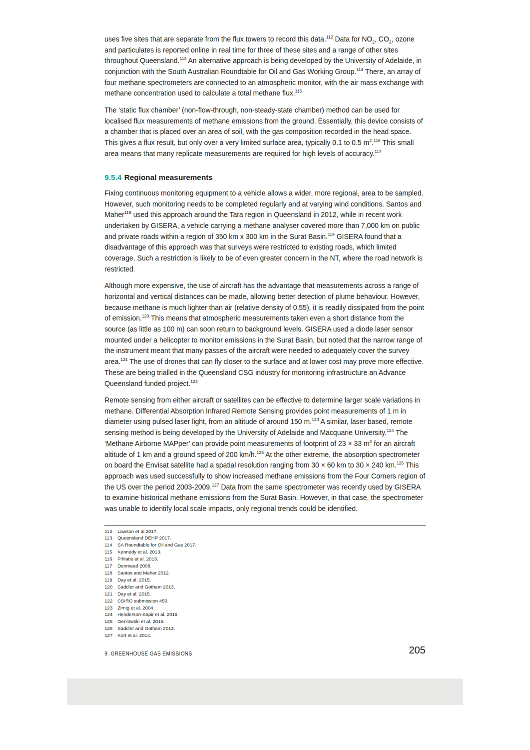uses five sites that are separate from the flux towers to record this data.112 Data for NO2, CO2, ozone and particulates is reported online in real time for three of these sites and a range of other sites throughout Queensland.113 An alternative approach is being developed by the University of Adelaide, in conjunction with the South Australian Roundtable for Oil and Gas Working Group.114 There, an array of four methane spectrometers are connected to an atmospheric monitor, with the air mass exchange with methane concentration used to calculate a total methane flux.115
The ‘static flux chamber’ (non-flow-through, non-steady-state chamber) method can be used for localised flux measurements of methane emissions from the ground. Essentially, this device consists of a chamber that is placed over an area of soil, with the gas composition recorded in the head space. This gives a flux result, but only over a very limited surface area, typically 0.1 to 0.5 m2.116 This small area means that many replicate measurements are required for high levels of accuracy.117
9.5.4 Regional measurements
Fixing continuous monitoring equipment to a vehicle allows a wider, more regional, area to be sampled. However, such monitoring needs to be completed regularly and at varying wind conditions. Santos and Maher118 used this approach around the Tara region in Queensland in 2012, while in recent work undertaken by GISERA, a vehicle carrying a methane analyser covered more than 7,000 km on public and private roads within a region of 350 km x 300 km in the Surat Basin.119 GISERA found that a disadvantage of this approach was that surveys were restricted to existing roads, which limited coverage. Such a restriction is likely to be of even greater concern in the NT, where the road network is restricted.
Although more expensive, the use of aircraft has the advantage that measurements across a range of horizontal and vertical distances can be made, allowing better detection of plume behaviour. However, because methane is much lighter than air (relative density of 0.55), it is readily dissipated from the point of emission.120 This means that atmospheric measurements taken even a short distance from the source (as little as 100 m) can soon return to background levels. GISERA used a diode laser sensor mounted under a helicopter to monitor emissions in the Surat Basin, but noted that the narrow range of the instrument meant that many passes of the aircraft were needed to adequately cover the survey area.121 The use of drones that can fly closer to the surface and at lower cost may prove more effective. These are being trialled in the Queensland CSG industry for monitoring infrastructure an Advance Queensland funded project.122
Remote sensing from either aircraft or satellites can be effective to determine larger scale variations in methane. Differential Absorption Infrared Remote Sensing provides point measurements of 1 m in diameter using pulsed laser light, from an altitude of around 150 m.123 A similar, laser based, remote sensing method is being developed by the University of Adelaide and Macquarie University.124 The ‘Methane Airborne MAPper’ can provide point measurements of footprint of 23 × 33 m2 for an aircraft altitude of 1 km and a ground speed of 200 km/h.125 At the other extreme, the absorption spectrometer on board the Envisat satellite had a spatial resolution ranging from 30 × 60 km to 30 × 240 km.126 This approach was used successfully to show increased methane emissions from the Four Corners region of the US over the period 2003-2009.127 Data from the same spectrometer was recently used by GISERA to examine historical methane emissions from the Surat Basin. However, in that case, the spectrometer was unable to identify local scale impacts, only regional trends could be identified.
Lawson et al.2017.
Queensland DEHP 2017.
SA Roundtable for Oil and Gas 2017.
Kennedy et al. 2013.
Pihlatie et al. 2013.
Denmead 2008.
Santos and Maher 2012.
Day et al. 2015.
Saddler and Gotham 2013.
Day et al. 2015.
CSIRO submission 450.
Zirnig et al. 2004.
Henderson-Sapir et al. 2016.
Gerilowski et al. 2015.
Saddler and Gotham 2013.
Kort et al. 2014.
9. Greenhouse gas emissions 205